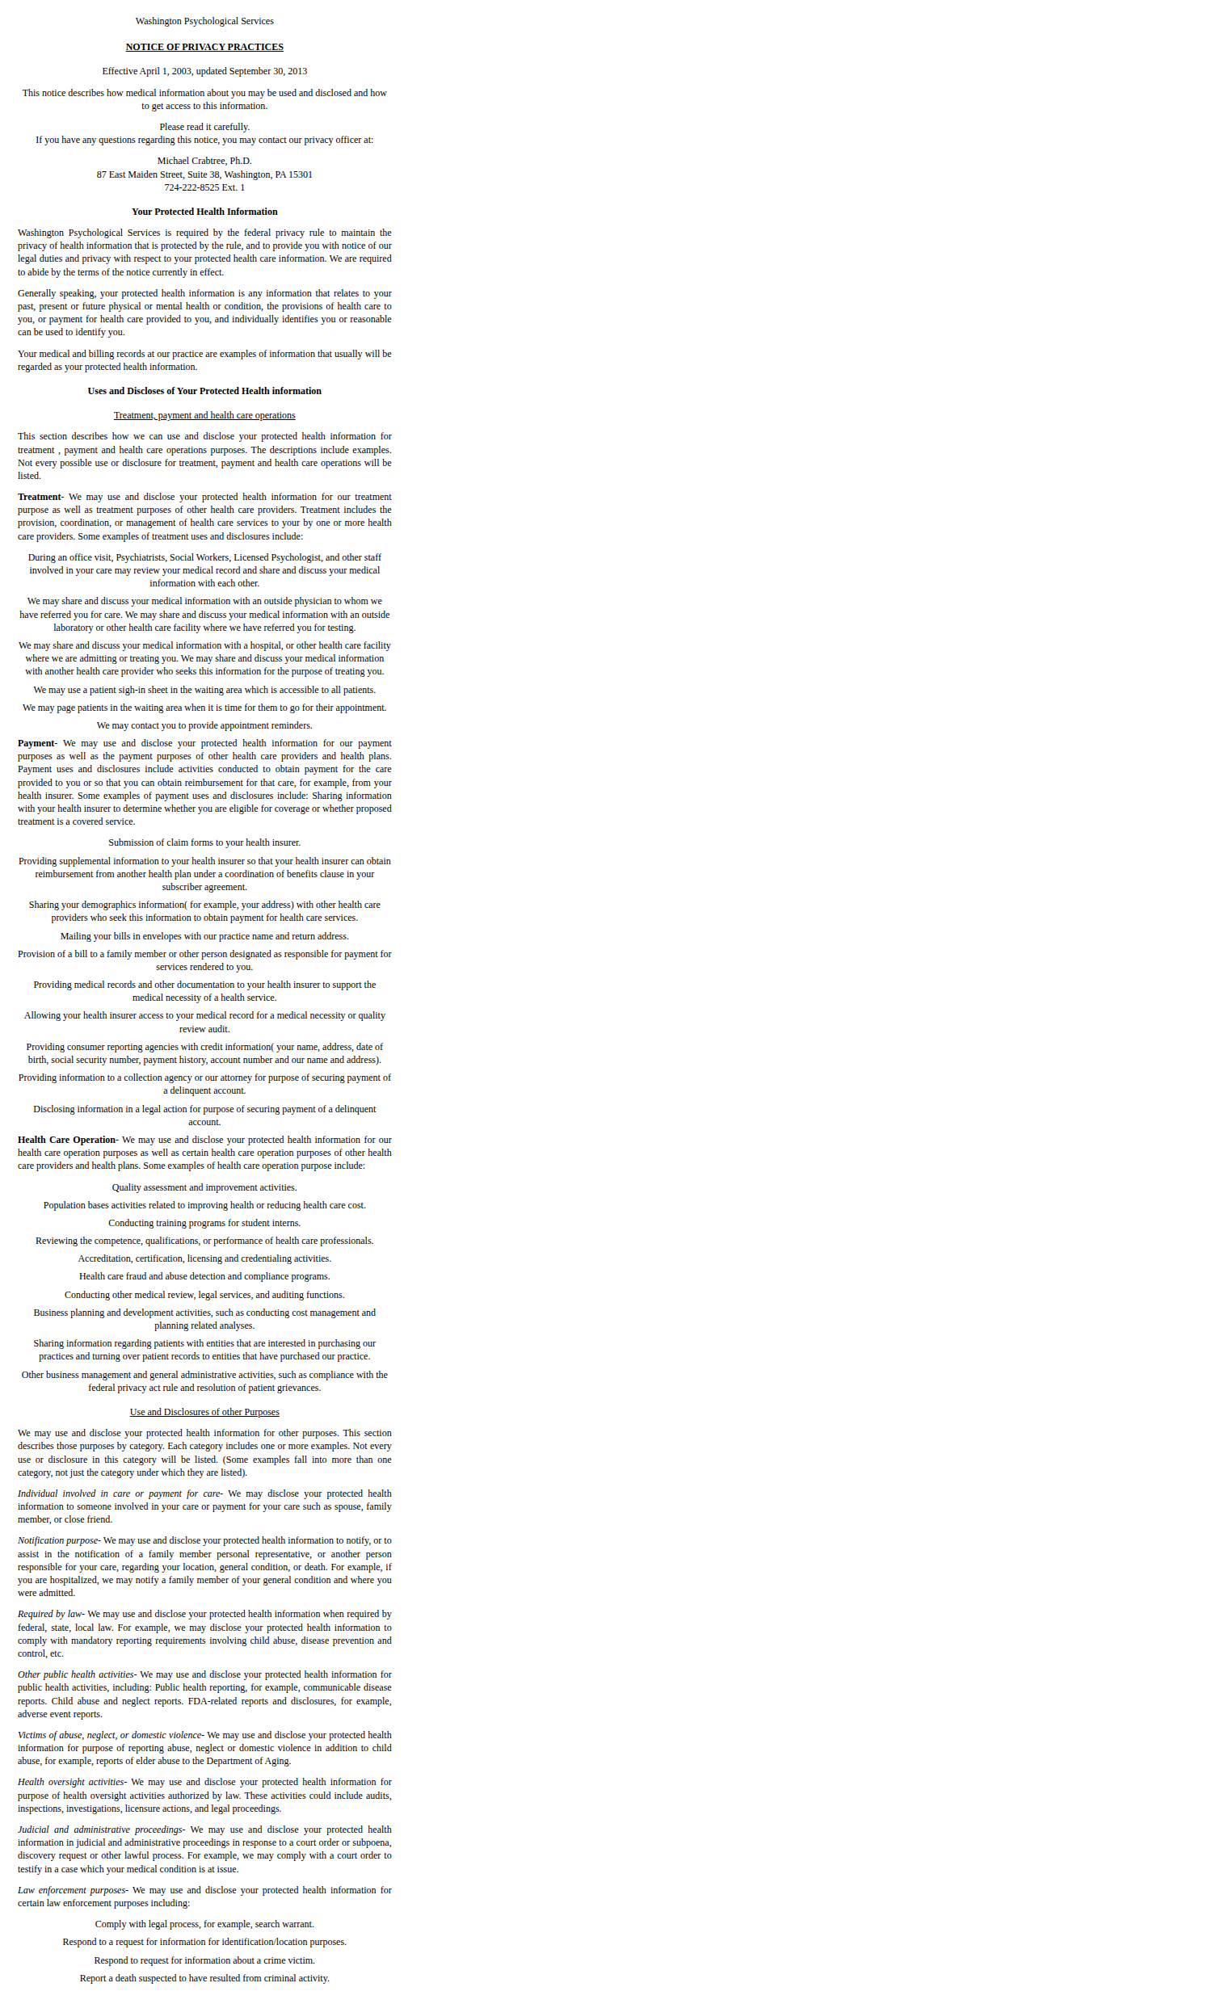Washington Psychological Services
NOTICE OF PRIVACY PRACTICES
Effective April 1, 2003, updated September 30, 2013
This notice describes how medical information about you may be used and disclosed and how to get access to this information.
Please read it carefully.
If you have any questions regarding this notice, you may contact our privacy officer at:
Michael Crabtree, Ph.D.
87 East Maiden Street, Suite 38, Washington, PA 15301
724-222-8525 Ext. 1
Your Protected Health Information
Washington Psychological Services is required by the federal privacy rule to maintain the privacy of health information that is protected by the rule, and to provide you with notice of our legal duties and privacy with respect to your protected health care information. We are required to abide by the terms of the notice currently in effect.
Generally speaking, your protected health information is any information that relates to your past, present or future physical or mental health or condition, the provisions of health care to you, or payment for health care provided to you, and individually identifies you or reasonable can be used to identify you.
Your medical and billing records at our practice are examples of information that usually will be regarded as your protected health information.
Uses and Discloses of Your Protected Health information
Treatment, payment and health care operations
This section describes how we can use and disclose your protected health information for treatment , payment and health care operations purposes. The descriptions include examples. Not every possible use or disclosure for treatment, payment and health care operations will be listed.
Treatment- We may use and disclose your protected health information for our treatment purpose as well as treatment purposes of other health care providers. Treatment includes the provision, coordination, or management of health care services to your by one or more health care providers. Some examples of treatment uses and disclosures include:
During an office visit, Psychiatrists, Social Workers, Licensed Psychologist, and other staff involved in your care may review your medical record and share and discuss your medical information with each other.
We may share and discuss your medical information with an outside physician to whom we have referred you for care. We may share and discuss your medical information with an outside laboratory or other health care facility where we have referred you for testing.
We may share and discuss your medical information with a hospital, or other health care facility where we are admitting or treating you. We may share and discuss your medical information with another health care provider who seeks this information for the purpose of treating you.
We may use a patient sigh-in sheet in the waiting area which is accessible to all patients.
We may page patients in the waiting area when it is time for them to go for their appointment.
We may contact you to provide appointment reminders.
Payment- We may use and disclose your protected health information for our payment purposes as well as the payment purposes of other health care providers and health plans. Payment uses and disclosures include activities conducted to obtain payment for the care provided to you or so that you can obtain reimbursement for that care, for example, from your health insurer. Some examples of payment uses and disclosures include: Sharing information with your health insurer to determine whether you are eligible for coverage or whether proposed treatment is a covered service.
Submission of claim forms to your health insurer.
Providing supplemental information to your health insurer so that your health insurer can obtain reimbursement from another health plan under a coordination of benefits clause in your subscriber agreement.
Sharing your demographics information( for example, your address) with other health care providers who seek this information to obtain payment for health care services.
Mailing your bills in envelopes with our practice name and return address.
Provision of a bill to a family member or other person designated as responsible for payment for services rendered to you.
Providing medical records and other documentation to your health insurer to support the medical necessity of a health service.
Allowing your health insurer access to your medical record for a medical necessity or quality review audit.
Providing consumer reporting agencies with credit information( your name, address, date of birth, social security number, payment history, account number and our name and address).
Providing information to a collection agency or our attorney for purpose of securing payment of a delinquent account.
Disclosing information in a legal action for purpose of securing payment of a delinquent account.
Health Care Operation- We may use and disclose your protected health information for our health care operation purposes as well as certain health care operation purposes of other health care providers and health plans. Some examples of health care operation purpose include:
Quality assessment and improvement activities.
Population bases activities related to improving health or reducing health care cost.
Conducting training programs for student interns.
Reviewing the competence, qualifications, or performance of health care professionals.
Accreditation, certification, licensing and credentialing activities.
Health care fraud and abuse detection and compliance programs.
Conducting other medical review, legal services, and auditing functions.
Business planning and development activities, such as conducting cost management and planning related analyses.
Sharing information regarding patients with entities that are interested in purchasing our practices and turning over patient records to entities that have purchased our practice.
Other business management and general administrative activities, such as compliance with the federal privacy act rule and resolution of patient grievances.
Use and Disclosures of other Purposes
We may use and disclose your protected health information for other purposes. This section describes those purposes by category. Each category includes one or more examples. Not every use or disclosure in this category will be listed. (Some examples fall into more than one category, not just the category under which they are listed).
Individual involved in care or payment for care- We may disclose your protected health information to someone involved in your care or payment for your care such as spouse, family member, or close friend.
Notification purpose- We may use and disclose your protected health information to notify, or to assist in the notification of a family member personal representative, or another person responsible for your care, regarding your location, general condition, or death. For example, if you are hospitalized, we may notify a family member of your general condition and where you were admitted.
Required by law- We may use and disclose your protected health information when required by federal, state, local law. For example, we may disclose your protected health information to comply with mandatory reporting requirements involving child abuse, disease prevention and control, etc.
Other public health activities- We may use and disclose your protected health information for public health activities, including: Public health reporting, for example, communicable disease reports. Child abuse and neglect reports. FDA-related reports and disclosures, for example, adverse event reports.
Victims of abuse, neglect, or domestic violence- We may use and disclose your protected health information for purpose of reporting abuse, neglect or domestic violence in addition to child abuse, for example, reports of elder abuse to the Department of Aging.
Health oversight activities- We may use and disclose your protected health information for purpose of health oversight activities authorized by law. These activities could include audits, inspections, investigations, licensure actions, and legal proceedings.
Judicial and administrative proceedings- We may use and disclose your protected health information in judicial and administrative proceedings in response to a court order or subpoena, discovery request or other lawful process. For example, we may comply with a court order to testify in a case which your medical condition is at issue.
Law enforcement purposes- We may use and disclose your protected health information for certain law enforcement purposes including:
Comply with legal process, for example, search warrant.
Respond to a request for information for identification/location purposes.
Respond to request for information about a crime victim.
Report a death suspected to have resulted from criminal activity.